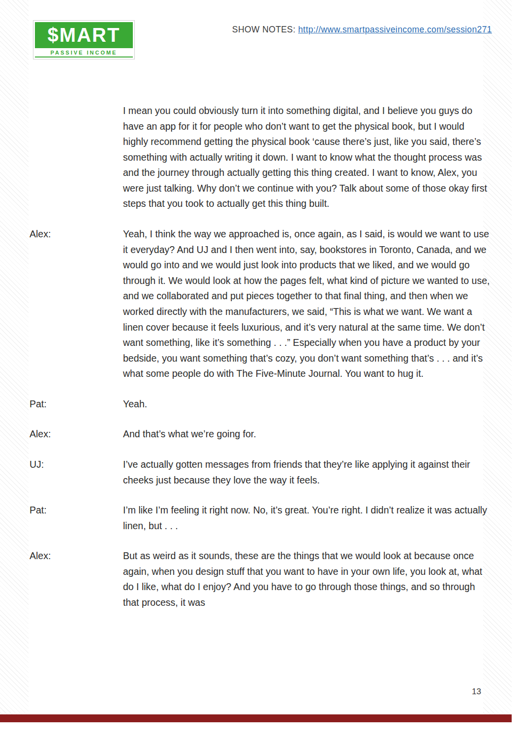$MART PASSIVE INCOME
SHOW NOTES: http://www.smartpassiveincome.com/session271
| | I mean you could obviously turn it into something digital, and I believe you guys do have an app for it for people who don’t want to get the physical book, but I would highly recommend getting the physical book ‘cause there’s just, like you said, there’s something with actually writing it down. I want to know what the thought process was and the journey through actually getting this thing created. I want to know, Alex, you were just talking. Why don’t we continue with you? Talk about some of those okay first steps that you took to actually get this thing built. |
| Alex: | Yeah, I think the way we approached is, once again, as I said, is would we want to use it everyday? And UJ and I then went into, say, bookstores in Toronto, Canada, and we would go into and we would just look into products that we liked, and we would go through it. We would look at how the pages felt, what kind of picture we wanted to use, and we collaborated and put pieces together to that final thing, and then when we worked directly with the manufacturers, we said, “This is what we want. We want a linen cover because it feels luxurious, and it’s very natural at the same time. We don’t want something, like it’s something . . .” Especially when you have a product by your bedside, you want something that’s cozy, you don’t want something that’s . . . and it’s what some people do with The Five-Minute Journal. You want to hug it. |
| Pat: | Yeah. |
| Alex: | And that’s what we’re going for. |
| UJ: | I’ve actually gotten messages from friends that they’re like applying it against their cheeks just because they love the way it feels. |
| Pat: | I’m like I’m feeling it right now. No, it’s great. You’re right. I didn’t realize it was actually linen, but . . . |
| Alex: | But as weird as it sounds, these are the things that we would look at because once again, when you design stuff that you want to have in your own life, you look at, what do I like, what do I enjoy? And you have to go through those things, and so through that process, it was |
13